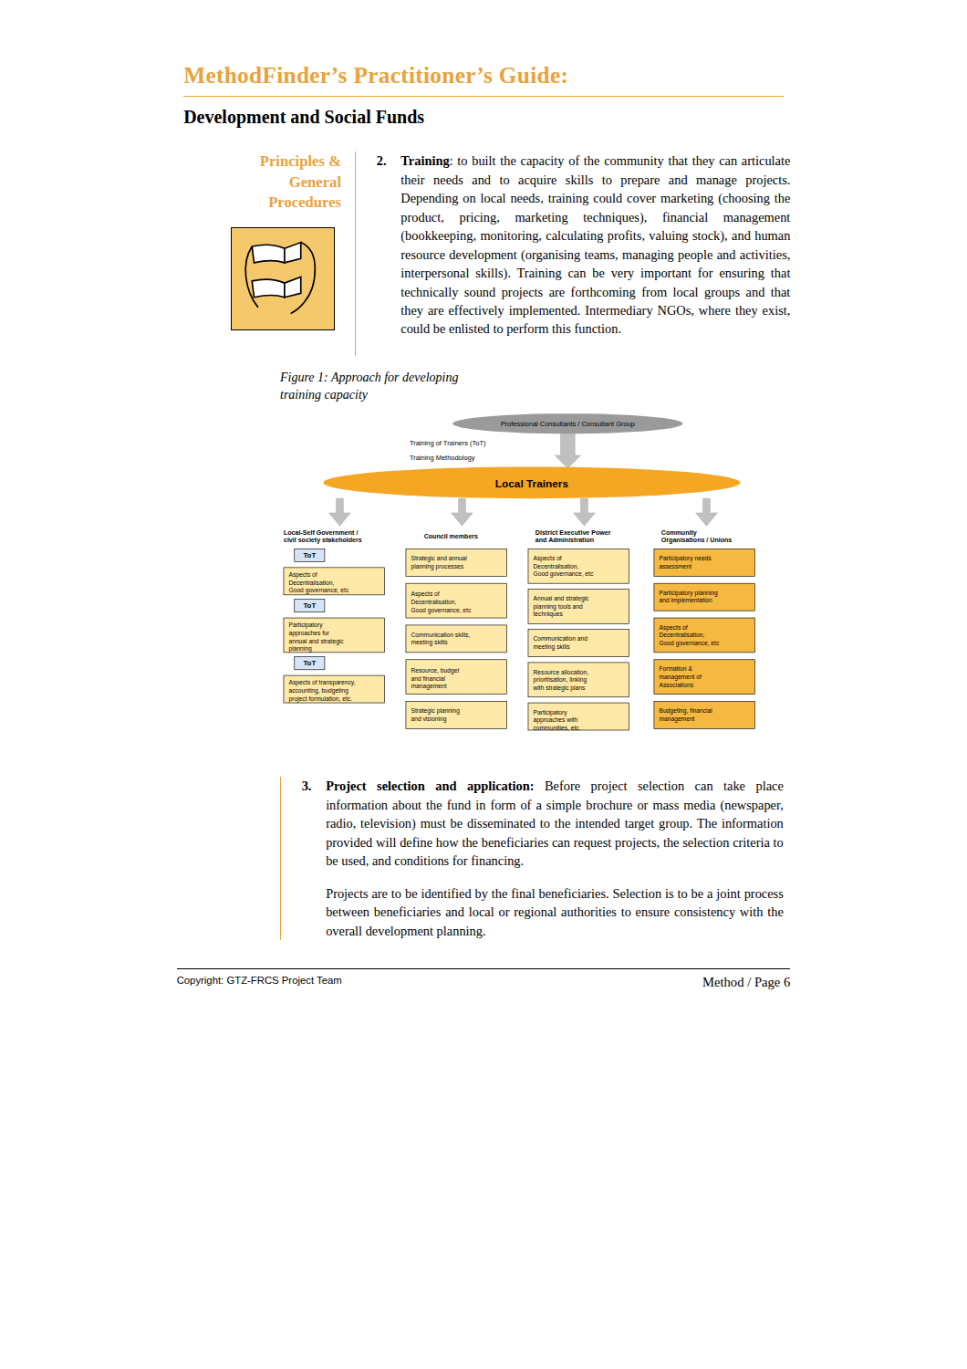MethodFinder’s Practitioner’s Guide:
Development and Social Funds
Principles &
General
Procedures
2.
Training: to built the capacity of the community that they can articulate their needs and to acquire skills to prepare and manage projects. Depending on local needs, training could cover marketing (choosing the product, pricing, marketing techniques), financial management (bookkeeping, monitoring, calculating profits, valuing stock), and human resource development (organising teams, managing people and activities, interpersonal skills). Training can be very important for ensuring that technically sound projects are forthcoming from local groups and that they are effectively implemented. Intermediary NGOs, where they exist, could be enlisted to perform this function.
Figure 1: Approach for developing
training capacity
Professional Consultants / Consultant Group Training of Trainers (ToT) Training Methodology Local Trainers Local-Self Government / civil society stakeholders Council members District Executive Power and Administration Community Organisations / Unions ToT Aspects of Decentralisation, Good governance, etc ToT Participatory approaches for annual and strategic planning ToT Aspects of transparency, accounting, budgeting project formulation, etc. Strategic and annual planning processes Aspects of Decentralisation, Good governance, etc Communication skills, meeting skills Resource, budget and financial management Strategic planning and visioning Aspects of Decentralisation, Good governance, etc Annual and strategic planning tools and techniques Communication and meeting skills Resource allocation, prioritisation, linking with strategic plans Participatory approaches with communities, etc. Participatory needs assessment Participatory planning and implementation Aspects of Decentralisation, Good governance, etc Formation & management of Associations Budgeting, financial management
3.
Project selection and application: Before project selection can take place information about the fund in form of a simple brochure or mass media (newspaper, radio, television) must be disseminated to the intended target group. The information provided will define how the beneficiaries can request projects, the selection criteria to be used, and conditions for financing.
Projects are to be identified by the final beneficiaries. Selection is to be a joint process between beneficiaries and local or regional authorities to ensure consistency with the overall development planning.
Copyright: GTZ-FRCS Project Team
Method / Page 6